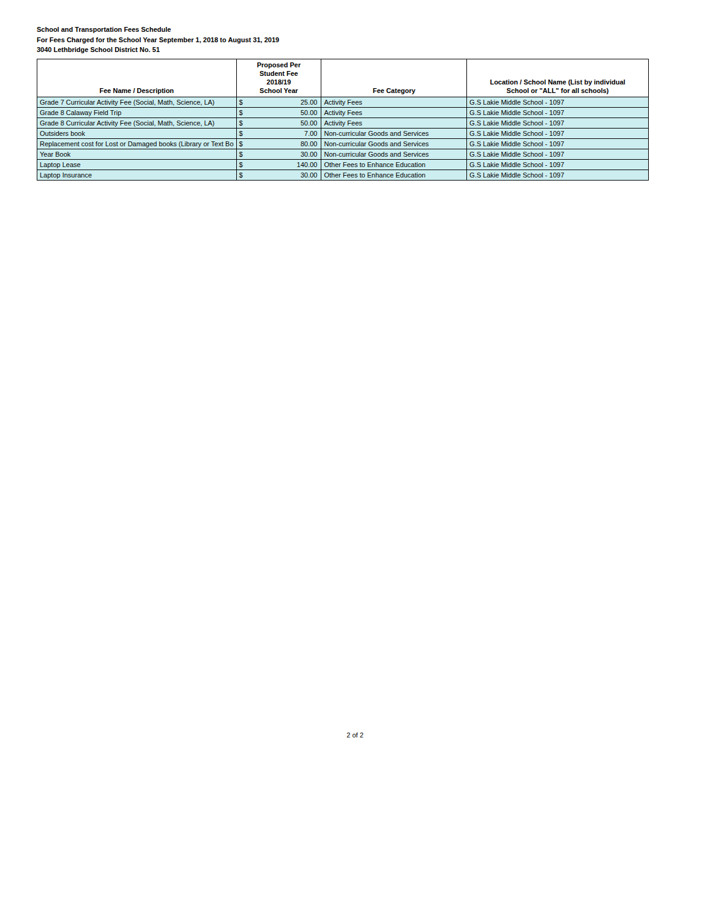School and Transportation Fees Schedule
For Fees Charged for the School Year September 1, 2018 to August 31, 2019
3040 Lethbridge School District No. 51
| Fee Name / Description | Proposed Per Student Fee 2018/19 School Year | Fee Category | Location / School Name (List by individual School or "ALL" for all schools) |
| --- | --- | --- | --- |
| Grade 7 Curricular Activity Fee (Social, Math, Science, LA) | $ | 25.00 | Activity Fees | G.S Lakie Middle School - 1097 |
| Grade 8 Calaway Field Trip | $ | 50.00 | Activity Fees | G.S Lakie Middle School - 1097 |
| Grade 8 Curricular Activity Fee (Social, Math, Science, LA) | $ | 50.00 | Activity Fees | G.S Lakie Middle School - 1097 |
| Outsiders book | $ | 7.00 | Non-curricular Goods and Services | G.S Lakie Middle School - 1097 |
| Replacement cost for Lost or Damaged books (Library or Text Bo | $ | 80.00 | Non-curricular Goods and Services | G.S Lakie Middle School - 1097 |
| Year Book | $ | 30.00 | Non-curricular Goods and Services | G.S Lakie Middle School - 1097 |
| Laptop Lease | $ | 140.00 | Other Fees to Enhance Education | G.S Lakie Middle School - 1097 |
| Laptop Insurance | $ | 30.00 | Other Fees to Enhance Education | G.S Lakie Middle School - 1097 |
2 of 2